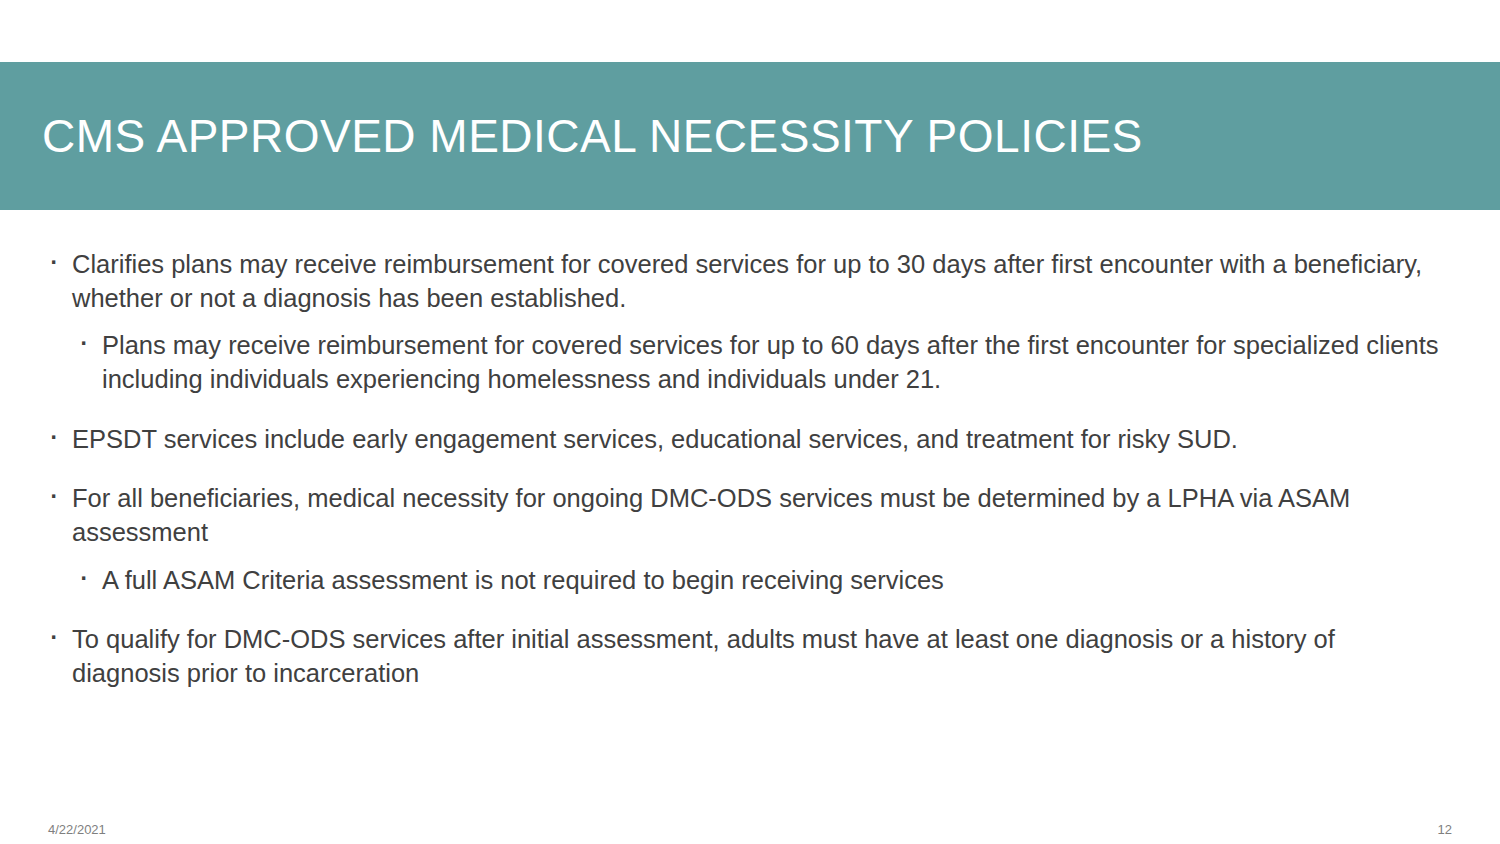CMS APPROVED MEDICAL NECESSITY POLICIES
Clarifies plans may receive reimbursement for covered services for up to 30 days after first encounter with a beneficiary, whether or not a diagnosis has been established.
Plans may receive reimbursement for covered services for up to 60 days after the first encounter for specialized clients including individuals experiencing homelessness and individuals under 21.
EPSDT services include early engagement services, educational services, and treatment for risky SUD.
For all beneficiaries, medical necessity for ongoing DMC-ODS services must be determined by a LPHA via ASAM assessment
A full ASAM Criteria assessment is not required to begin receiving services
To qualify for DMC-ODS services after initial assessment, adults must have at least one diagnosis or a history of diagnosis prior to incarceration
4/22/2021 12